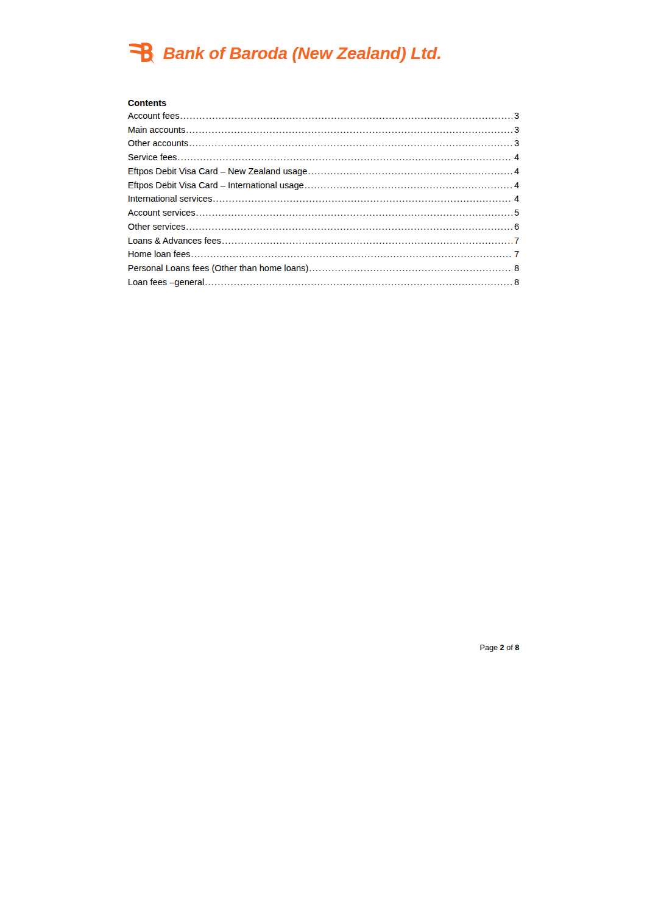Bank of Baroda (New Zealand) Ltd.
Contents
Account fees .................................................................................................................................. 3
Main accounts ......................................................................................................................... 3
Other accounts ....................................................................................................................... 3
Service fees ................................................................................................................................... 4
Eftpos Debit Visa Card – New Zealand usage ............................................................................. 4
Eftpos Debit Visa Card – International usage .............................................................................. 4
International services ............................................................................................................. 4
Account services ................................................................................................................... 5
Other services ......................................................................................................................... 6
Loans & Advances fees ................................................................................................................. 7
Home loan fees ....................................................................................................................... 7
Personal Loans fees (Other than home loans) .............................................................................. 8
Loan fees –general ......................................................................................................................... 8
Page 2 of 8